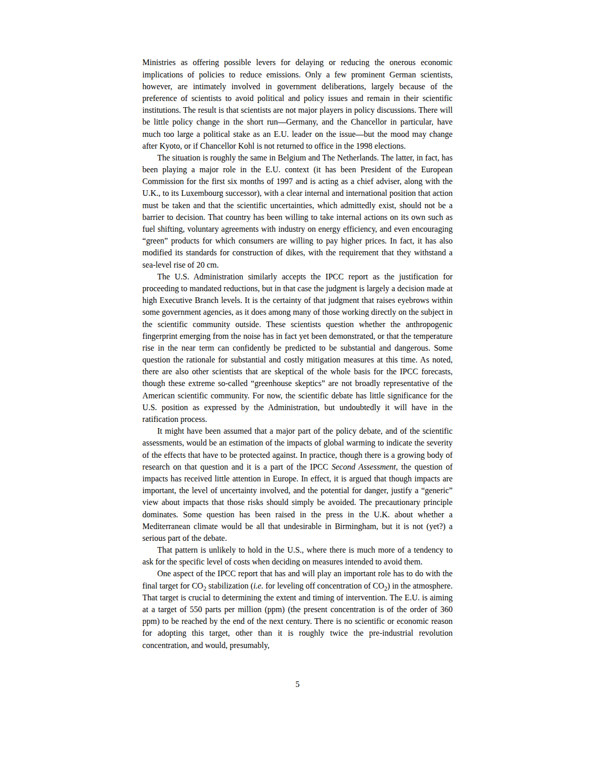Ministries as offering possible levers for delaying or reducing the onerous economic implications of policies to reduce emissions. Only a few prominent German scientists, however, are intimately involved in government deliberations, largely because of the preference of scientists to avoid political and policy issues and remain in their scientific institutions. The result is that scientists are not major players in policy discussions. There will be little policy change in the short run—Germany, and the Chancellor in particular, have much too large a political stake as an E.U. leader on the issue—but the mood may change after Kyoto, or if Chancellor Kohl is not returned to office in the 1998 elections.
The situation is roughly the same in Belgium and The Netherlands. The latter, in fact, has been playing a major role in the E.U. context (it has been President of the European Commission for the first six months of 1997 and is acting as a chief adviser, along with the U.K., to its Luxembourg successor), with a clear internal and international position that action must be taken and that the scientific uncertainties, which admittedly exist, should not be a barrier to decision. That country has been willing to take internal actions on its own such as fuel shifting, voluntary agreements with industry on energy efficiency, and even encouraging “green” products for which consumers are willing to pay higher prices. In fact, it has also modified its standards for construction of dikes, with the requirement that they withstand a sea-level rise of 20 cm.
The U.S. Administration similarly accepts the IPCC report as the justification for proceeding to mandated reductions, but in that case the judgment is largely a decision made at high Executive Branch levels. It is the certainty of that judgment that raises eyebrows within some government agencies, as it does among many of those working directly on the subject in the scientific community outside. These scientists question whether the anthropogenic fingerprint emerging from the noise has in fact yet been demonstrated, or that the temperature rise in the near term can confidently be predicted to be substantial and dangerous. Some question the rationale for substantial and costly mitigation measures at this time. As noted, there are also other scientists that are skeptical of the whole basis for the IPCC forecasts, though these extreme so-called “greenhouse skeptics” are not broadly representative of the American scientific community. For now, the scientific debate has little significance for the U.S. position as expressed by the Administration, but undoubtedly it will have in the ratification process.
It might have been assumed that a major part of the policy debate, and of the scientific assessments, would be an estimation of the impacts of global warming to indicate the severity of the effects that have to be protected against. In practice, though there is a growing body of research on that question and it is a part of the IPCC Second Assessment, the question of impacts has received little attention in Europe. In effect, it is argued that though impacts are important, the level of uncertainty involved, and the potential for danger, justify a “generic” view about impacts that those risks should simply be avoided. The precautionary principle dominates. Some question has been raised in the press in the U.K. about whether a Mediterranean climate would be all that undesirable in Birmingham, but it is not (yet?) a serious part of the debate.
That pattern is unlikely to hold in the U.S., where there is much more of a tendency to ask for the specific level of costs when deciding on measures intended to avoid them.
One aspect of the IPCC report that has and will play an important role has to do with the final target for CO2 stabilization (i.e. for leveling off concentration of CO2) in the atmosphere. That target is crucial to determining the extent and timing of intervention. The E.U. is aiming at a target of 550 parts per million (ppm) (the present concentration is of the order of 360 ppm) to be reached by the end of the next century. There is no scientific or economic reason for adopting this target, other than it is roughly twice the pre-industrial revolution concentration, and would, presumably,
5